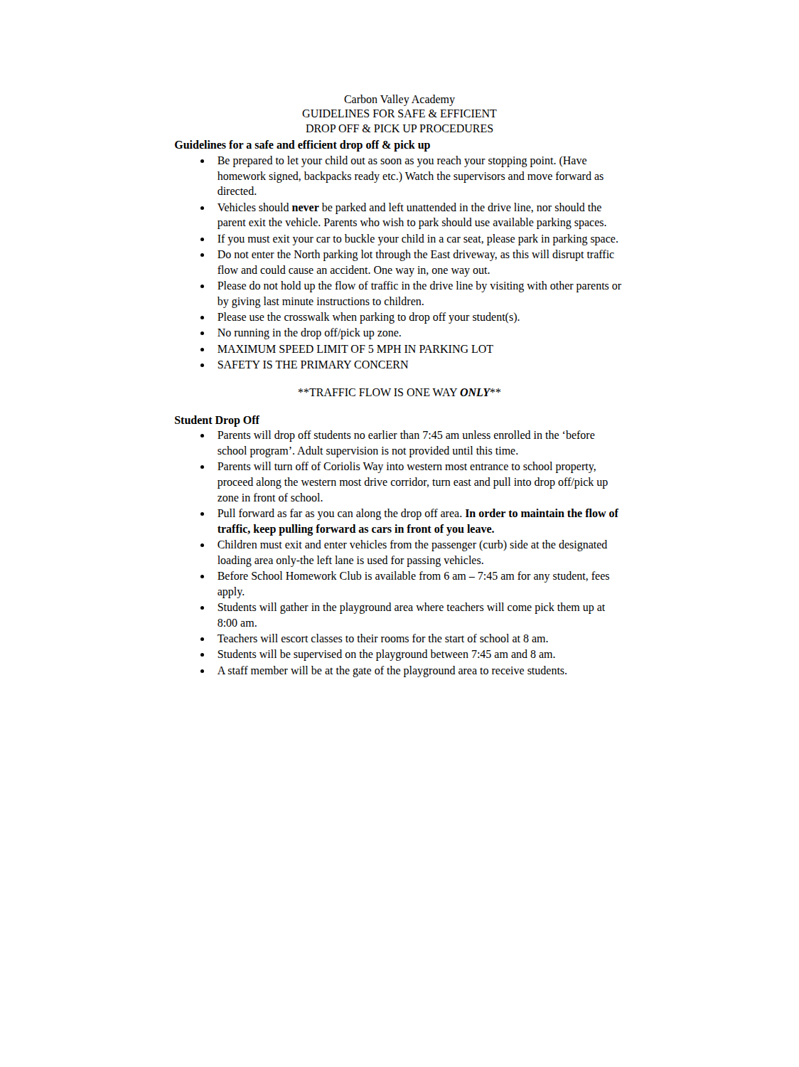Carbon Valley Academy
GUIDELINES FOR SAFE & EFFICIENT
DROP OFF & PICK UP PROCEDURES
Guidelines for a safe and efficient drop off & pick up
Be prepared to let your child out as soon as you reach your stopping point. (Have homework signed, backpacks ready etc.) Watch the supervisors and move forward as directed.
Vehicles should never be parked and left unattended in the drive line, nor should the parent exit the vehicle. Parents who wish to park should use available parking spaces.
If you must exit your car to buckle your child in a car seat, please park in parking space.
Do not enter the North parking lot through the East driveway, as this will disrupt traffic flow and could cause an accident. One way in, one way out.
Please do not hold up the flow of traffic in the drive line by visiting with other parents or by giving last minute instructions to children.
Please use the crosswalk when parking to drop off your student(s).
No running in the drop off/pick up zone.
MAXIMUM SPEED LIMIT OF 5 MPH IN PARKING LOT
SAFETY IS THE PRIMARY CONCERN
**TRAFFIC FLOW IS ONE WAY ONLY**
Student Drop Off
Parents will drop off students no earlier than 7:45 am unless enrolled in the ‘before school program’. Adult supervision is not provided until this time.
Parents will turn off of Coriolis Way into western most entrance to school property, proceed along the western most drive corridor, turn east and pull into drop off/pick up zone in front of school.
Pull forward as far as you can along the drop off area. In order to maintain the flow of traffic, keep pulling forward as cars in front of you leave.
Children must exit and enter vehicles from the passenger (curb) side at the designated loading area only-the left lane is used for passing vehicles.
Before School Homework Club is available from 6 am – 7:45 am for any student, fees apply.
Students will gather in the playground area where teachers will come pick them up at 8:00 am.
Teachers will escort classes to their rooms for the start of school at 8 am.
Students will be supervised on the playground between 7:45 am and 8 am.
A staff member will be at the gate of the playground area to receive students.